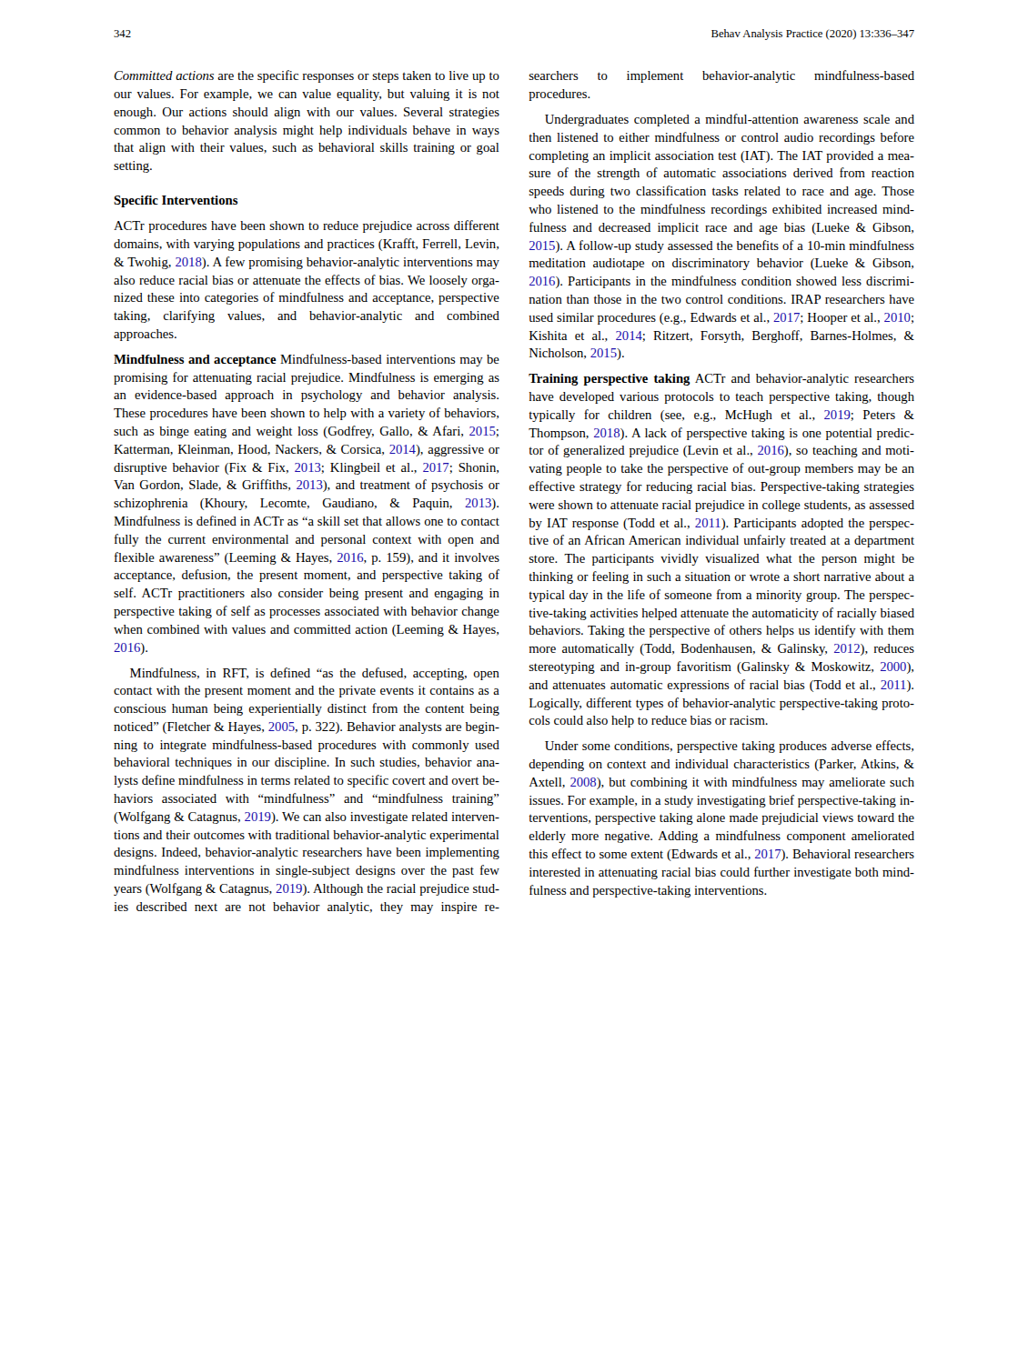342 Behav Analysis Practice (2020) 13:336–347
Committed actions are the specific responses or steps taken to live up to our values. For example, we can value equality, but valuing it is not enough. Our actions should align with our values. Several strategies common to behavior analysis might help individuals behave in ways that align with their values, such as behavioral skills training or goal setting.
Specific Interventions
ACTr procedures have been shown to reduce prejudice across different domains, with varying populations and practices (Krafft, Ferrell, Levin, & Twohig, 2018). A few promising behavior-analytic interventions may also reduce racial bias or attenuate the effects of bias. We loosely organized these into categories of mindfulness and acceptance, perspective taking, clarifying values, and behavior-analytic and combined approaches.
Mindfulness and acceptance Mindfulness-based interventions may be promising for attenuating racial prejudice. Mindfulness is emerging as an evidence-based approach in psychology and behavior analysis. These procedures have been shown to help with a variety of behaviors, such as binge eating and weight loss (Godfrey, Gallo, & Afari, 2015; Katterman, Kleinman, Hood, Nackers, & Corsica, 2014), aggressive or disruptive behavior (Fix & Fix, 2013; Klingbeil et al., 2017; Shonin, Van Gordon, Slade, & Griffiths, 2013), and treatment of psychosis or schizophrenia (Khoury, Lecomte, Gaudiano, & Paquin, 2013). Mindfulness is defined in ACTr as “a skill set that allows one to contact fully the current environmental and personal context with open and flexible awareness” (Leeming & Hayes, 2016, p. 159), and it involves acceptance, defusion, the present moment, and perspective taking of self. ACTr practitioners also consider being present and engaging in perspective taking of self as processes associated with behavior change when combined with values and committed action (Leeming & Hayes, 2016).
Mindfulness, in RFT, is defined “as the defused, accepting, open contact with the present moment and the private events it contains as a conscious human being experientially distinct from the content being noticed” (Fletcher & Hayes, 2005, p. 322). Behavior analysts are beginning to integrate mindfulness-based procedures with commonly used behavioral techniques in our discipline. In such studies, behavior analysts define mindfulness in terms related to specific covert and overt behaviors associated with “mindfulness” and “mindfulness training” (Wolfgang & Catagnus, 2019). We can also investigate related interventions and their outcomes with traditional behavior-analytic experimental designs. Indeed, behavior-analytic researchers have been implementing mindfulness interventions in single-subject designs over the past few years (Wolfgang & Catagnus, 2019). Although the racial prejudice studies described next are not behavior analytic, they may inspire researchers to implement behavior-analytic mindfulness-based procedures.
Undergraduates completed a mindful-attention awareness scale and then listened to either mindfulness or control audio recordings before completing an implicit association test (IAT). The IAT provided a measure of the strength of automatic associations derived from reaction speeds during two classification tasks related to race and age. Those who listened to the mindfulness recordings exhibited increased mindfulness and decreased implicit race and age bias (Lueke & Gibson, 2015). A follow-up study assessed the benefits of a 10-min mindfulness meditation audiotape on discriminatory behavior (Lueke & Gibson, 2016). Participants in the mindfulness condition showed less discrimination than those in the two control conditions. IRAP researchers have used similar procedures (e.g., Edwards et al., 2017; Hooper et al., 2010; Kishita et al., 2014; Ritzert, Forsyth, Berghoff, Barnes-Holmes, & Nicholson, 2015).
Training perspective taking ACTr and behavior-analytic researchers have developed various protocols to teach perspective taking, though typically for children (see, e.g., McHugh et al., 2019; Peters & Thompson, 2018). A lack of perspective taking is one potential predictor of generalized prejudice (Levin et al., 2016), so teaching and motivating people to take the perspective of out-group members may be an effective strategy for reducing racial bias. Perspective-taking strategies were shown to attenuate racial prejudice in college students, as assessed by IAT response (Todd et al., 2011). Participants adopted the perspective of an African American individual unfairly treated at a department store. The participants vividly visualized what the person might be thinking or feeling in such a situation or wrote a short narrative about a typical day in the life of someone from a minority group. The perspective-taking activities helped attenuate the automaticity of racially biased behaviors. Taking the perspective of others helps us identify with them more automatically (Todd, Bodenhausen, & Galinsky, 2012), reduces stereotyping and in-group favoritism (Galinsky & Moskowitz, 2000), and attenuates automatic expressions of racial bias (Todd et al., 2011). Logically, different types of behavior-analytic perspective-taking protocols could also help to reduce bias or racism.
Under some conditions, perspective taking produces adverse effects, depending on context and individual characteristics (Parker, Atkins, & Axtell, 2008), but combining it with mindfulness may ameliorate such issues. For example, in a study investigating brief perspective-taking interventions, perspective taking alone made prejudicial views toward the elderly more negative. Adding a mindfulness component ameliorated this effect to some extent (Edwards et al., 2017). Behavioral researchers interested in attenuating racial bias could further investigate both mindfulness and perspective-taking interventions.